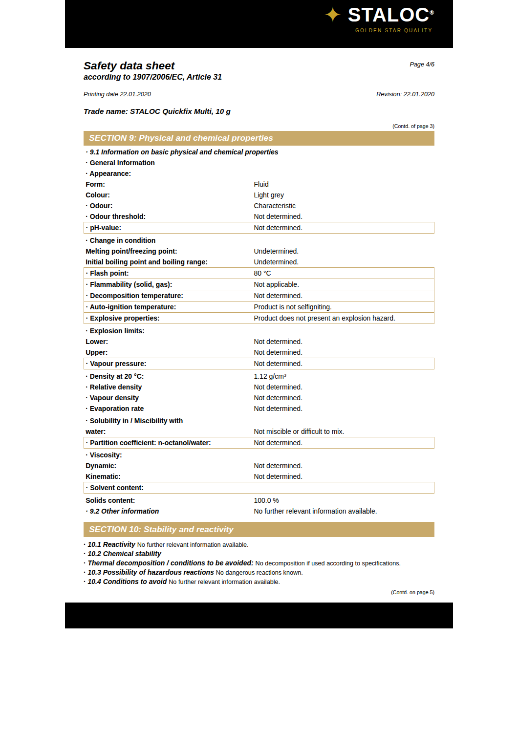✦ STALOC®
GOLDEN STAR QUALITY
Safety data sheet
according to 1907/2006/EC, Article 31
Page 4/6
Printing date 22.01.2020 Revision: 22.01.2020
Trade name: STALOC Quickfix Multi, 10 g
(Contd. of page 3)
SECTION 9: Physical and chemical properties
| 9.1 Information on basic physical and chemical properties |
| General Information |
| Appearance: |
| Form: | Fluid |
| Colour: | Light grey |
| Odour: | Characteristic |
| Odour threshold: | Not determined. |
| pH-value: | Not determined. |
| Change in condition |
| Melting point/freezing point: | Undetermined. |
| Initial boiling point and boiling range: | Undetermined. |
| Flash point: | 80 °C |
| Flammability (solid, gas): | Not applicable. |
| Decomposition temperature: | Not determined. |
| Auto-ignition temperature: | Product is not selfigniting. |
| Explosive properties: | Product does not present an explosion hazard. |
| Explosion limits: |
| Lower: | Not determined. |
| Upper: | Not determined. |
| Vapour pressure: | Not determined. |
| Density at 20 °C: | 1.12 g/cm³ |
| Relative density | Not determined. |
| Vapour density | Not determined. |
| Evaporation rate | Not determined. |
| Solubility in / Miscibility with |
| water: | Not miscible or difficult to mix. |
| Partition coefficient: n-octanol/water: | Not determined. |
| Viscosity: |
| Dynamic: | Not determined. |
| Kinematic: | Not determined. |
| Solvent content: | |
| Solids content: | 100.0 % |
| 9.2 Other information | No further relevant information available. |
SECTION 10: Stability and reactivity
10.1 Reactivity No further relevant information available.
10.2 Chemical stability
Thermal decomposition / conditions to be avoided: No decomposition if used according to specifications.
10.3 Possibility of hazardous reactions No dangerous reactions known.
10.4 Conditions to avoid No further relevant information available.
(Contd. on page 5)